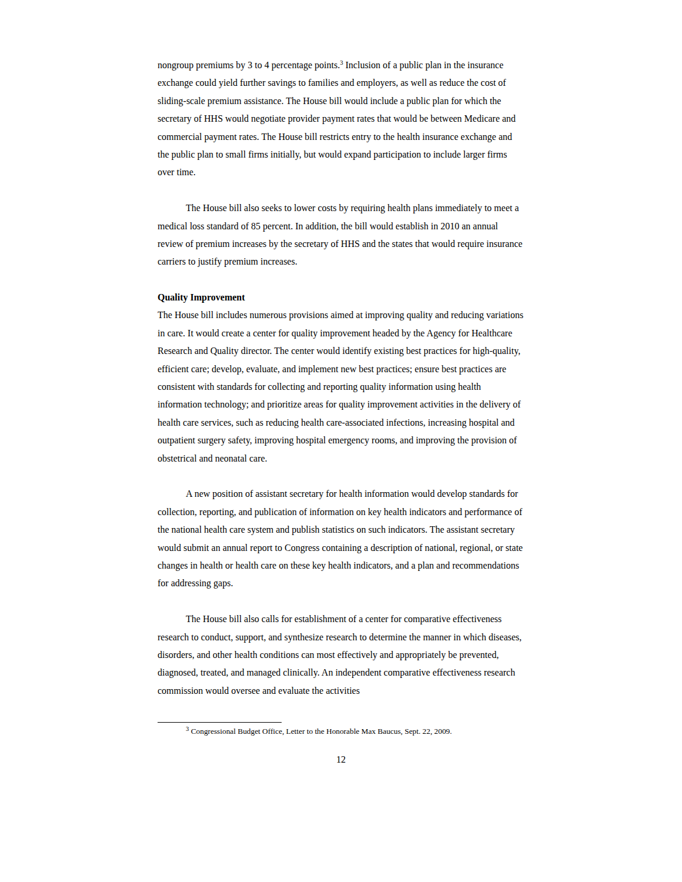nongroup premiums by 3 to 4 percentage points.3 Inclusion of a public plan in the insurance exchange could yield further savings to families and employers, as well as reduce the cost of sliding-scale premium assistance. The House bill would include a public plan for which the secretary of HHS would negotiate provider payment rates that would be between Medicare and commercial payment rates. The House bill restricts entry to the health insurance exchange and the public plan to small firms initially, but would expand participation to include larger firms over time.
The House bill also seeks to lower costs by requiring health plans immediately to meet a medical loss standard of 85 percent. In addition, the bill would establish in 2010 an annual review of premium increases by the secretary of HHS and the states that would require insurance carriers to justify premium increases.
Quality Improvement
The House bill includes numerous provisions aimed at improving quality and reducing variations in care. It would create a center for quality improvement headed by the Agency for Healthcare Research and Quality director. The center would identify existing best practices for high-quality, efficient care; develop, evaluate, and implement new best practices; ensure best practices are consistent with standards for collecting and reporting quality information using health information technology; and prioritize areas for quality improvement activities in the delivery of health care services, such as reducing health care-associated infections, increasing hospital and outpatient surgery safety, improving hospital emergency rooms, and improving the provision of obstetrical and neonatal care.
A new position of assistant secretary for health information would develop standards for collection, reporting, and publication of information on key health indicators and performance of the national health care system and publish statistics on such indicators. The assistant secretary would submit an annual report to Congress containing a description of national, regional, or state changes in health or health care on these key health indicators, and a plan and recommendations for addressing gaps.
The House bill also calls for establishment of a center for comparative effectiveness research to conduct, support, and synthesize research to determine the manner in which diseases, disorders, and other health conditions can most effectively and appropriately be prevented, diagnosed, treated, and managed clinically. An independent comparative effectiveness research commission would oversee and evaluate the activities
3 Congressional Budget Office, Letter to the Honorable Max Baucus, Sept. 22, 2009.
12